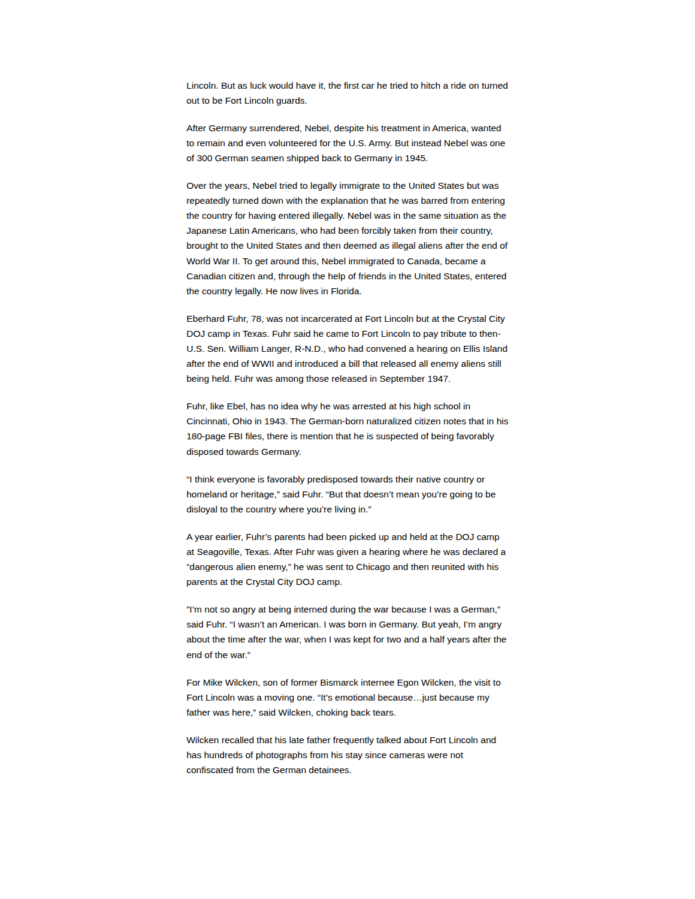Lincoln. But as luck would have it, the first car he tried to hitch a ride on turned out to be Fort Lincoln guards.
After Germany surrendered, Nebel, despite his treatment in America, wanted to remain and even volunteered for the U.S. Army. But instead Nebel was one of 300 German seamen shipped back to Germany in 1945.
Over the years, Nebel tried to legally immigrate to the United States but was repeatedly turned down with the explanation that he was barred from entering the country for having entered illegally. Nebel was in the same situation as the Japanese Latin Americans, who had been forcibly taken from their country, brought to the United States and then deemed as illegal aliens after the end of World War II. To get around this, Nebel immigrated to Canada, became a Canadian citizen and, through the help of friends in the United States, entered the country legally. He now lives in Florida.
Eberhard Fuhr, 78, was not incarcerated at Fort Lincoln but at the Crystal City DOJ camp in Texas. Fuhr said he came to Fort Lincoln to pay tribute to then-U.S. Sen. William Langer, R-N.D., who had convened a hearing on Ellis Island after the end of WWII and introduced a bill that released all enemy aliens still being held. Fuhr was among those released in September 1947.
Fuhr, like Ebel, has no idea why he was arrested at his high school in Cincinnati, Ohio in 1943. The German-born naturalized citizen notes that in his 180-page FBI files, there is mention that he is suspected of being favorably disposed towards Germany.
“I think everyone is favorably predisposed towards their native country or homeland or heritage,” said Fuhr. “But that doesn’t mean you’re going to be disloyal to the country where you’re living in.”
A year earlier, Fuhr’s parents had been picked up and held at the DOJ camp at Seagoville, Texas. After Fuhr was given a hearing where he was declared a “dangerous alien enemy,” he was sent to Chicago and then reunited with his parents at the Crystal City DOJ camp.
”I’m not so angry at being interned during the war because I was a German,” said Fuhr. “I wasn’t an American. I was born in Germany. But yeah, I’m angry about the time after the war, when I was kept for two and a half years after the end of the war.”
For Mike Wilcken, son of former Bismarck internee Egon Wilcken, the visit to Fort Lincoln was a moving one. “It’s emotional because…just because my father was here,” said Wilcken, choking back tears.
Wilcken recalled that his late father frequently talked about Fort Lincoln and has hundreds of photographs from his stay since cameras were not confiscated from the German detainees.